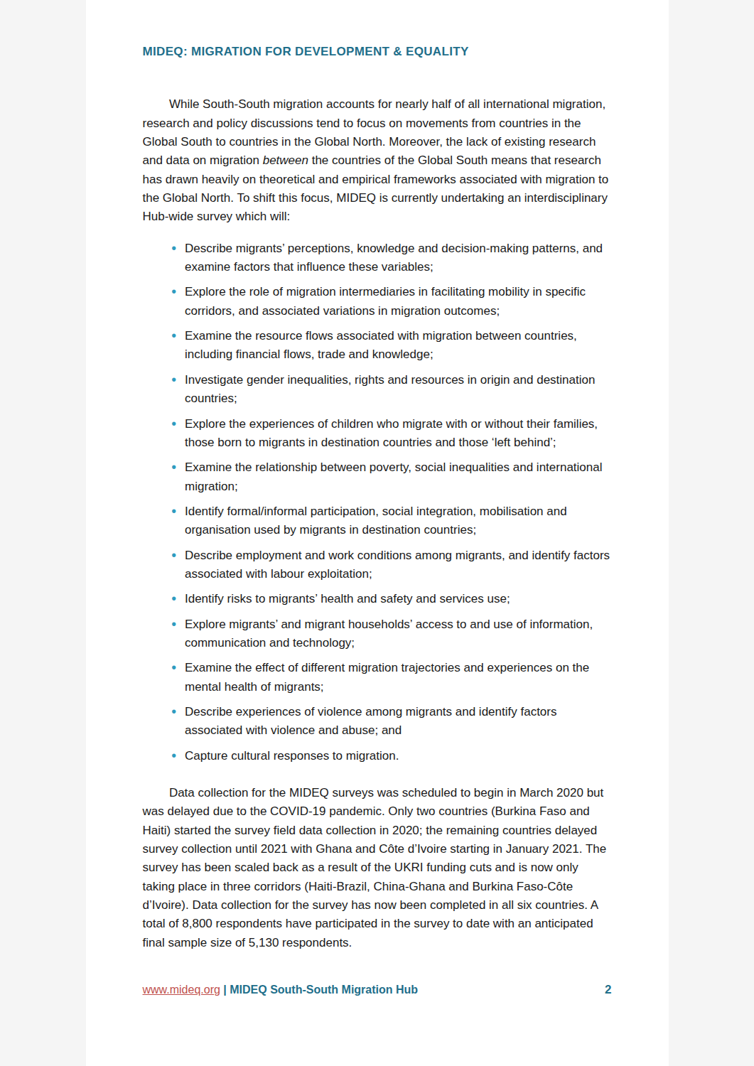MIDEQ: MIGRATION FOR DEVELOPMENT & EQUALITY
While South-South migration accounts for nearly half of all international migration, research and policy discussions tend to focus on movements from countries in the Global South to countries in the Global North. Moreover, the lack of existing research and data on migration between the countries of the Global South means that research has drawn heavily on theoretical and empirical frameworks associated with migration to the Global North. To shift this focus, MIDEQ is currently undertaking an interdisciplinary Hub-wide survey which will:
Describe migrants’ perceptions, knowledge and decision-making patterns, and examine factors that influence these variables;
Explore the role of migration intermediaries in facilitating mobility in specific corridors, and associated variations in migration outcomes;
Examine the resource flows associated with migration between countries, including financial flows, trade and knowledge;
Investigate gender inequalities, rights and resources in origin and destination countries;
Explore the experiences of children who migrate with or without their families, those born to migrants in destination countries and those ‘left behind’;
Examine the relationship between poverty, social inequalities and international migration;
Identify formal/informal participation, social integration, mobilisation and organisation used by migrants in destination countries;
Describe employment and work conditions among migrants, and identify factors associated with labour exploitation;
Identify risks to migrants’ health and safety and services use;
Explore migrants’ and migrant households’ access to and use of information, communication and technology;
Examine the effect of different migration trajectories and experiences on the mental health of migrants;
Describe experiences of violence among migrants and identify factors associated with violence and abuse; and
Capture cultural responses to migration.
Data collection for the MIDEQ surveys was scheduled to begin in March 2020 but was delayed due to the COVID-19 pandemic. Only two countries (Burkina Faso and Haiti) started the survey field data collection in 2020; the remaining countries delayed survey collection until 2021 with Ghana and Côte d’Ivoire starting in January 2021. The survey has been scaled back as a result of the UKRI funding cuts and is now only taking place in three corridors (Haiti-Brazil, China-Ghana and Burkina Faso-Côte d’Ivoire). Data collection for the survey has now been completed in all six countries. A total of 8,800 respondents have participated in the survey to date with an anticipated final sample size of 5,130 respondents.
www.mideq.org | MIDEQ South-South Migration Hub 2